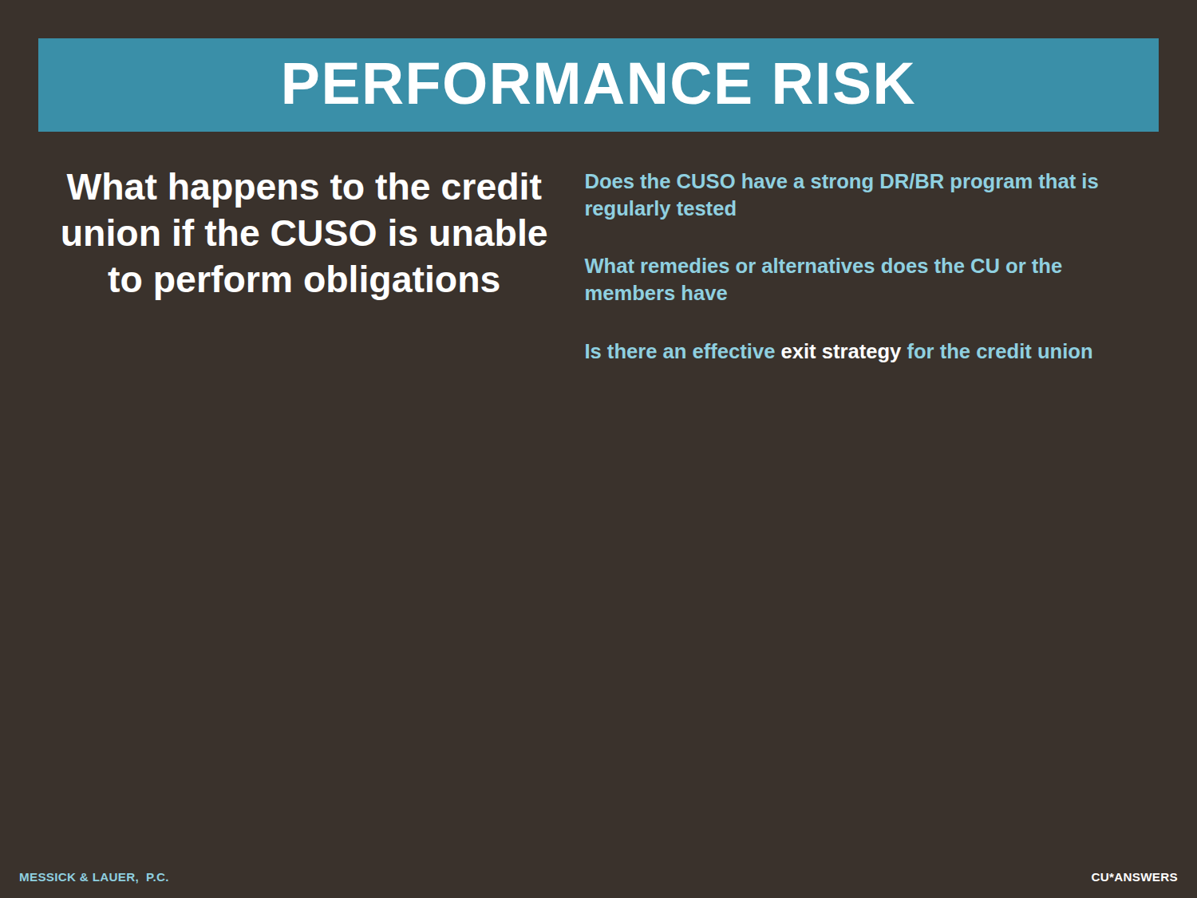PERFORMANCE RISK
What happens to the credit union if the CUSO is unable to perform obligations
Does the CUSO have a strong DR/BR program that is regularly tested
What remedies or alternatives does the CU or the members have
Is there an effective exit strategy for the credit union
MESSICK & LAUER, P.C. CU*ANSWERS